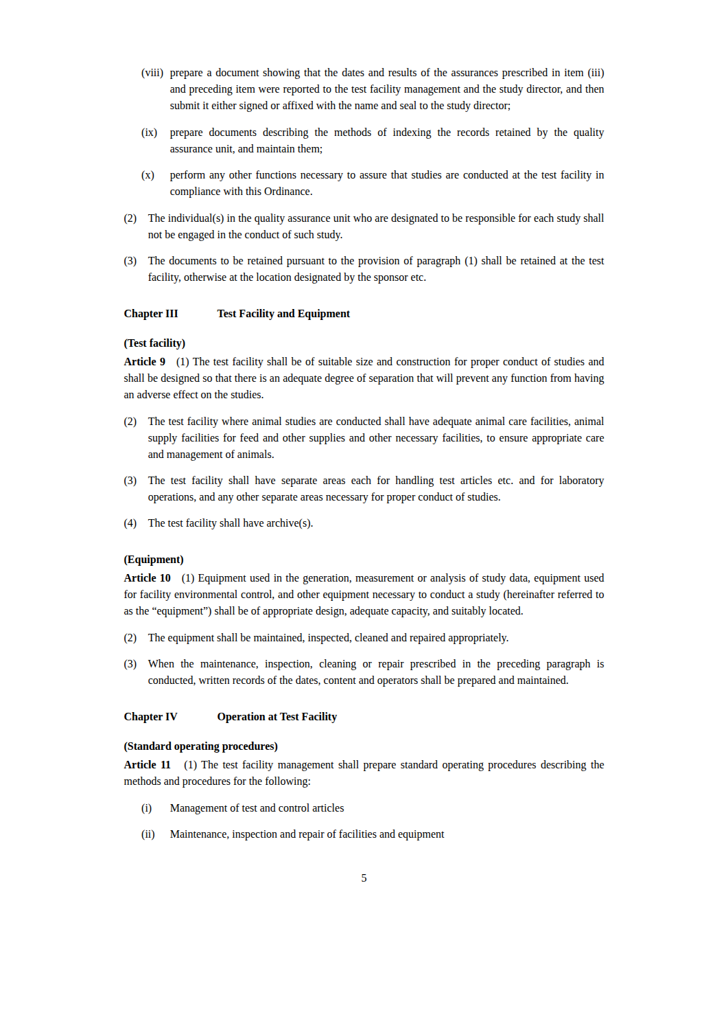(viii)
prepare a document showing that the dates and results of the assurances prescribed in item (iii) and preceding item were reported to the test facility management and the study director, and then submit it either signed or affixed with the name and seal to the study director;
(ix)
prepare documents describing the methods of indexing the records retained by the quality assurance unit, and maintain them;
(x)
perform any other functions necessary to assure that studies are conducted at the test facility in compliance with this Ordinance.
(2)
The individual(s) in the quality assurance unit who are designated to be responsible for each study shall not be engaged in the conduct of such study.
(3)
The documents to be retained pursuant to the provision of paragraph (1) shall be retained at the test facility, otherwise at the location designated by the sponsor etc.
Chapter IIITest Facility and Equipment
(Test facility)
Article 9 (1) The test facility shall be of suitable size and construction for proper conduct of studies and shall be designed so that there is an adequate degree of separation that will prevent any function from having an adverse effect on the studies.
(2)
The test facility where animal studies are conducted shall have adequate animal care facilities, animal supply facilities for feed and other supplies and other necessary facilities, to ensure appropriate care and management of animals.
(3)
The test facility shall have separate areas each for handling test articles etc. and for laboratory operations, and any other separate areas necessary for proper conduct of studies.
(4)
The test facility shall have archive(s).
(Equipment)
Article 10 (1) Equipment used in the generation, measurement or analysis of study data, equipment used for facility environmental control, and other equipment necessary to conduct a study (hereinafter referred to as the “equipment”) shall be of appropriate design, adequate capacity, and suitably located.
(2)
The equipment shall be maintained, inspected, cleaned and repaired appropriately.
(3)
When the maintenance, inspection, cleaning or repair prescribed in the preceding paragraph is conducted, written records of the dates, content and operators shall be prepared and maintained.
Chapter IVOperation at Test Facility
(Standard operating procedures)
Article 11 (1) The test facility management shall prepare standard operating procedures describing the methods and procedures for the following:
(i)
Management of test and control articles
(ii)
Maintenance, inspection and repair of facilities and equipment
5